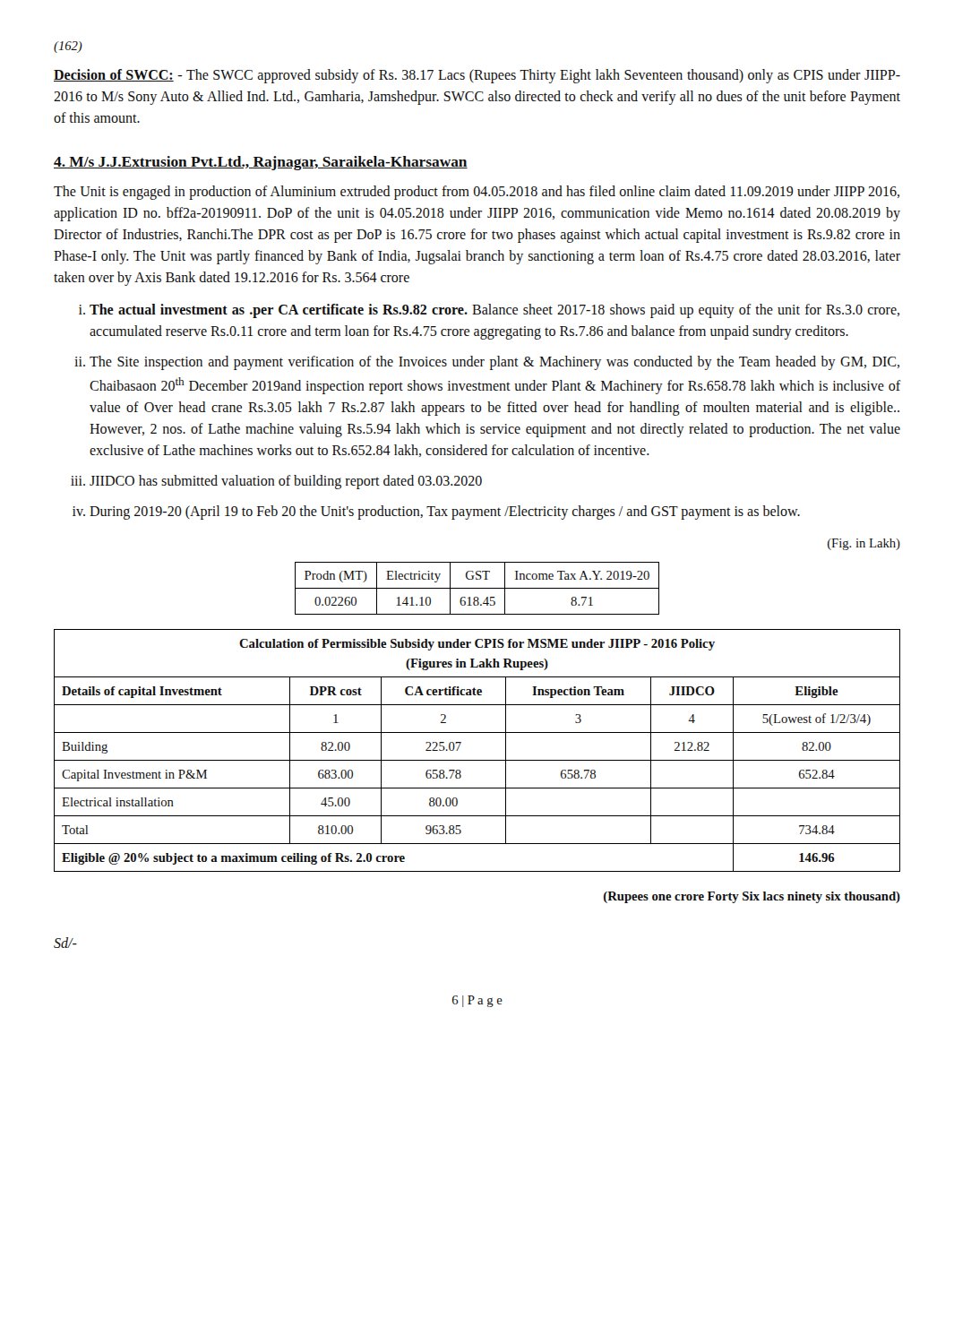(162)
Decision of SWCC: - The SWCC approved subsidy of Rs. 38.17 Lacs (Rupees Thirty Eight lakh Seventeen thousand) only as CPIS under JIIPP-2016 to M/s Sony Auto & Allied Ind. Ltd., Gamharia, Jamshedpur. SWCC also directed to check and verify all no dues of the unit before Payment of this amount.
4. M/s J.J.Extrusion Pvt.Ltd., Rajnagar, Saraikela-Kharsawan
The Unit is engaged in production of Aluminium extruded product from 04.05.2018 and has filed online claim dated 11.09.2019 under JIIPP 2016, application ID no. bff2a-20190911. DoP of the unit is 04.05.2018 under JIIPP 2016, communication vide Memo no.1614 dated 20.08.2019 by Director of Industries, Ranchi.The DPR cost as per DoP is 16.75 crore for two phases against which actual capital investment is Rs.9.82 crore in Phase-I only. The Unit was partly financed by Bank of India, Jugsalai branch by sanctioning a term loan of Rs.4.75 crore dated 28.03.2016, later taken over by Axis Bank dated 19.12.2016 for Rs. 3.564 crore
The actual investment as .per CA certificate is Rs.9.82 crore. Balance sheet 2017-18 shows paid up equity of the unit for Rs.3.0 crore, accumulated reserve Rs.0.11 crore and term loan for Rs.4.75 crore aggregating to Rs.7.86 and balance from unpaid sundry creditors.
The Site inspection and payment verification of the Invoices under plant & Machinery was conducted by the Team headed by GM, DIC, Chaibasaon 20th December 2019and inspection report shows investment under Plant & Machinery for Rs.658.78 lakh which is inclusive of value of Over head crane Rs.3.05 lakh 7 Rs.2.87 lakh appears to be fitted over head for handling of moulten material and is eligible.. However, 2 nos. of Lathe machine valuing Rs.5.94 lakh which is service equipment and not directly related to production. The net value exclusive of Lathe machines works out to Rs.652.84 lakh, considered for calculation of incentive.
JIIDCO has submitted valuation of building report dated 03.03.2020
During 2019-20 (April 19 to Feb 20 the Unit's production, Tax payment /Electricity charges / and GST payment is as below.
(Fig. in Lakh)
| Prodn (MT) | Electricity | GST | Income Tax A.Y. 2019-20 |
| 0.02260 | 141.10 | 618.45 | 8.71 |
| Calculation of Permissible Subsidy under CPIS for MSME under JIIPP - 2016 Policy (Figures in Lakh Rupees) |
| Details of capital Investment | DPR cost | CA certificate | Inspection Team | JIIDCO | Eligible |
| | 1 | 2 | 3 | 4 | 5(Lowest of 1/2/3/4) |
| Building | 82.00 | 225.07 | | 212.82 | 82.00 |
| Capital Investment in P&M | 683.00 | 658.78 | 658.78 | | 652.84 |
| Electrical installation | 45.00 | 80.00 | | | |
| Total | 810.00 | 963.85 | | | 734.84 |
| Eligible @ 20% subject to a maximum ceiling of Rs. 2.0 crore | 146.96 |
(Rupees one crore Forty Six lacs ninety six thousand)
Sd/-
6 | P a g e